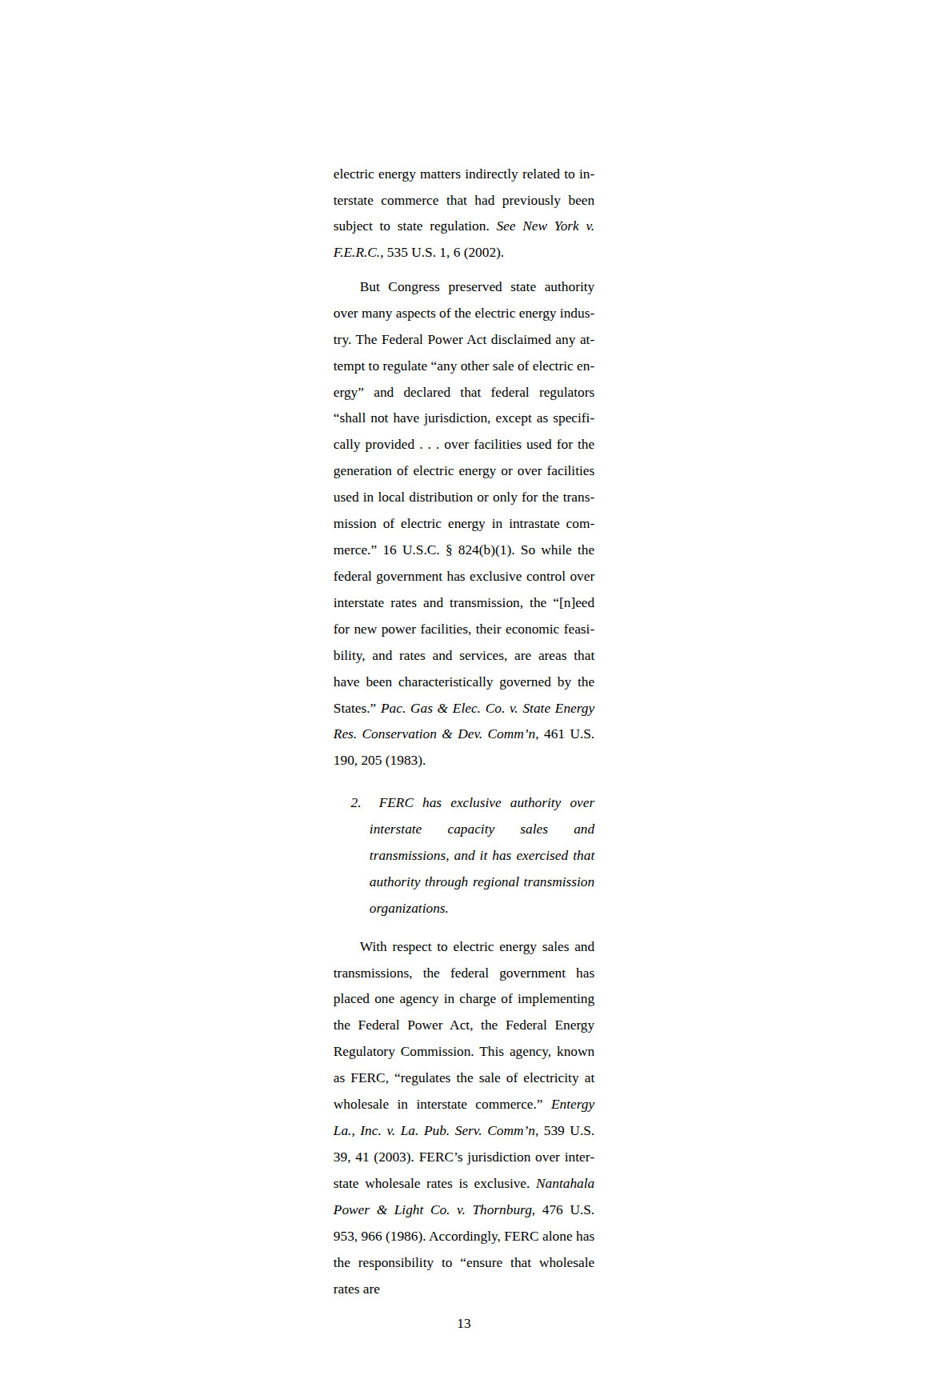electric energy matters indirectly related to interstate commerce that had previously been subject to state regulation. See New York v. F.E.R.C., 535 U.S. 1, 6 (2002).
But Congress preserved state authority over many aspects of the electric energy industry. The Federal Power Act disclaimed any attempt to regulate “any other sale of electric energy” and declared that federal regulators “shall not have jurisdiction, except as specifically provided . . . over facilities used for the generation of electric energy or over facilities used in local distribution or only for the transmission of electric energy in intrastate commerce.” 16 U.S.C. § 824(b)(1). So while the federal government has exclusive control over interstate rates and transmission, the “[n]eed for new power facilities, their economic feasibility, and rates and services, are areas that have been characteristically governed by the States.” Pac. Gas & Elec. Co. v. State Energy Res. Conservation & Dev. Comm’n, 461 U.S. 190, 205 (1983).
2. FERC has exclusive authority over interstate capacity sales and transmissions, and it has exercised that authority through regional transmission organizations.
With respect to electric energy sales and transmissions, the federal government has placed one agency in charge of implementing the Federal Power Act, the Federal Energy Regulatory Commission. This agency, known as FERC, “regulates the sale of electricity at wholesale in interstate commerce.” Entergy La., Inc. v. La. Pub. Serv. Comm’n, 539 U.S. 39, 41 (2003). FERC’s jurisdiction over interstate wholesale rates is exclusive. Nantahala Power & Light Co. v. Thornburg, 476 U.S. 953, 966 (1986). Accordingly, FERC alone has the responsibility to “ensure that wholesale rates are
13